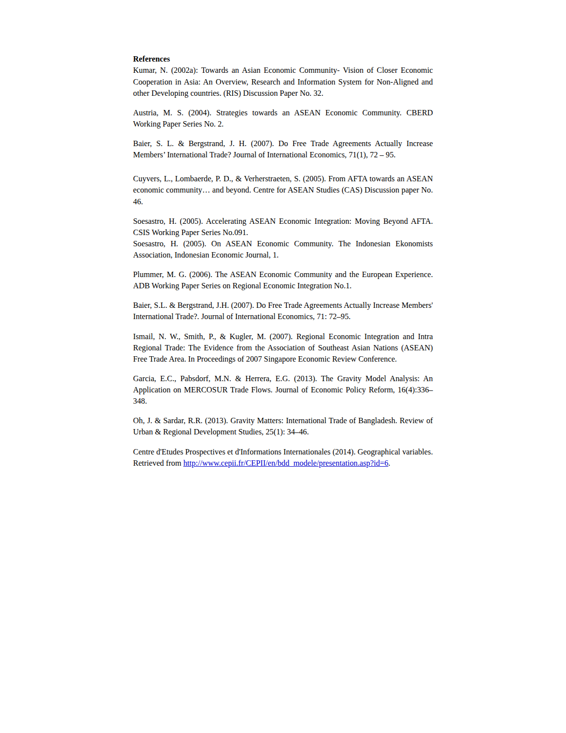References
Kumar, N. (2002a): Towards an Asian Economic Community- Vision of Closer Economic Cooperation in Asia: An Overview, Research and Information System for Non-Aligned and other Developing countries. (RIS) Discussion Paper No. 32.
Austria, M. S. (2004). Strategies towards an ASEAN Economic Community. CBERD Working Paper Series No. 2.
Baier, S. L. & Bergstrand, J. H. (2007). Do Free Trade Agreements Actually Increase Members’ International Trade? Journal of International Economics, 71(1), 72 – 95.
Cuyvers, L., Lombaerde, P. D., & Verherstraeten, S. (2005). From AFTA towards an ASEAN economic community… and beyond. Centre for ASEAN Studies (CAS) Discussion paper No. 46.
Soesastro, H. (2005). Accelerating ASEAN Economic Integration: Moving Beyond AFTA. CSIS Working Paper Series No.091.
Soesastro, H. (2005). On ASEAN Economic Community. The Indonesian Ekonomists Association, Indonesian Economic Journal, 1.
Plummer, M. G. (2006). The ASEAN Economic Community and the European Experience. ADB Working Paper Series on Regional Economic Integration No.1.
Baier, S.L. & Bergstrand, J.H. (2007). Do Free Trade Agreements Actually Increase Members' International Trade?. Journal of International Economics, 71: 72–95.
Ismail, N. W., Smith, P., & Kugler, M. (2007). Regional Economic Integration and Intra Regional Trade: The Evidence from the Association of Southeast Asian Nations (ASEAN) Free Trade Area. In Proceedings of 2007 Singapore Economic Review Conference.
Garcia, E.C., Pabsdorf, M.N. & Herrera, E.G. (2013). The Gravity Model Analysis: An Application on MERCOSUR Trade Flows. Journal of Economic Policy Reform, 16(4):336–348.
Oh, J. & Sardar, R.R. (2013). Gravity Matters: International Trade of Bangladesh. Review of Urban & Regional Development Studies, 25(1): 34–46.
Centre d'Etudes Prospectives et d'Informations Internationales (2014). Geographical variables. Retrieved from http://www.cepii.fr/CEPII/en/bdd_modele/presentation.asp?id=6.